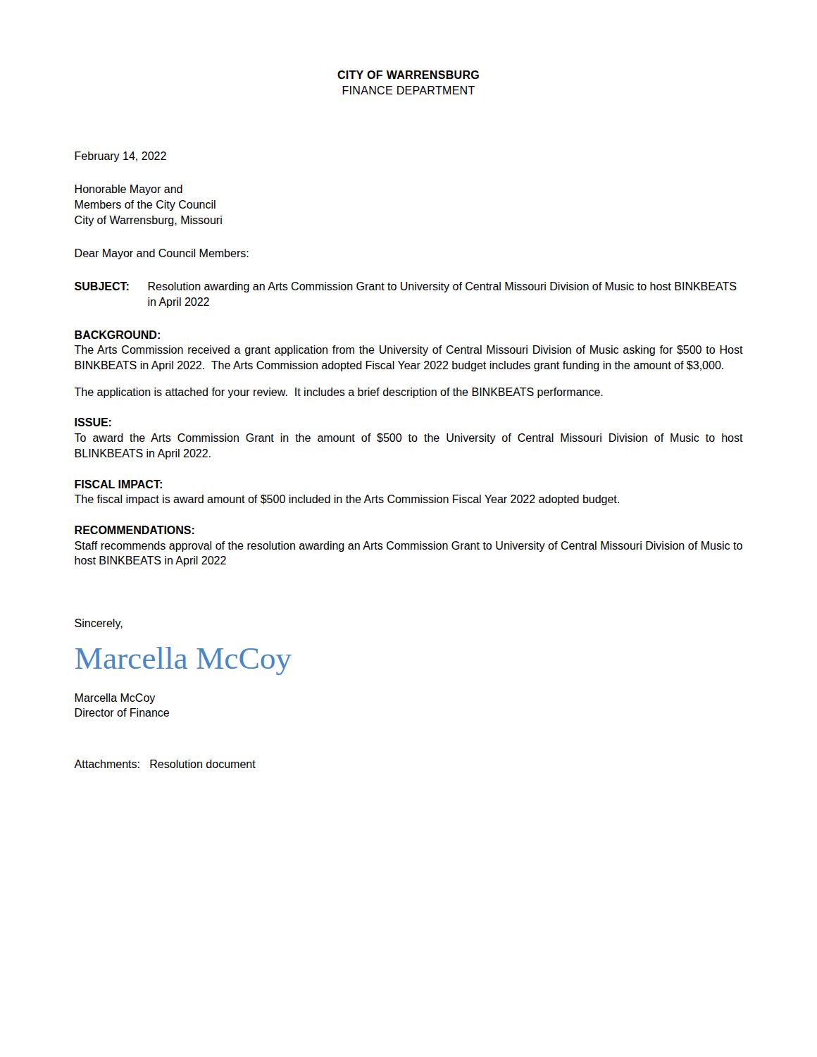CITY OF WARRENSBURG
FINANCE DEPARTMENT
February 14, 2022
Honorable Mayor and
Members of the City Council
City of Warrensburg, Missouri
Dear Mayor and Council Members:
| SUBJECT: | Resolution awarding an Arts Commission Grant to University of Central Missouri Division of Music to host BINKBEATS in April 2022 |
Background:
The Arts Commission received a grant application from the University of Central Missouri Division of Music asking for $500 to Host BINKBEATS in April 2022. The Arts Commission adopted Fiscal Year 2022 budget includes grant funding in the amount of $3,000.
The application is attached for your review. It includes a brief description of the BINKBEATS performance.
Issue:
To award the Arts Commission Grant in the amount of $500 to the University of Central Missouri Division of Music to host BLINKBEATS in April 2022.
Fiscal Impact:
The fiscal impact is award amount of $500 included in the Arts Commission Fiscal Year 2022 adopted budget.
Recommendations:
Staff recommends approval of the resolution awarding an Arts Commission Grant to University of Central Missouri Division of Music to host BINKBEATS in April 2022
Sincerely,
Marcella McCoy
Marcella McCoy
Director of Finance
Attachments: Resolution document